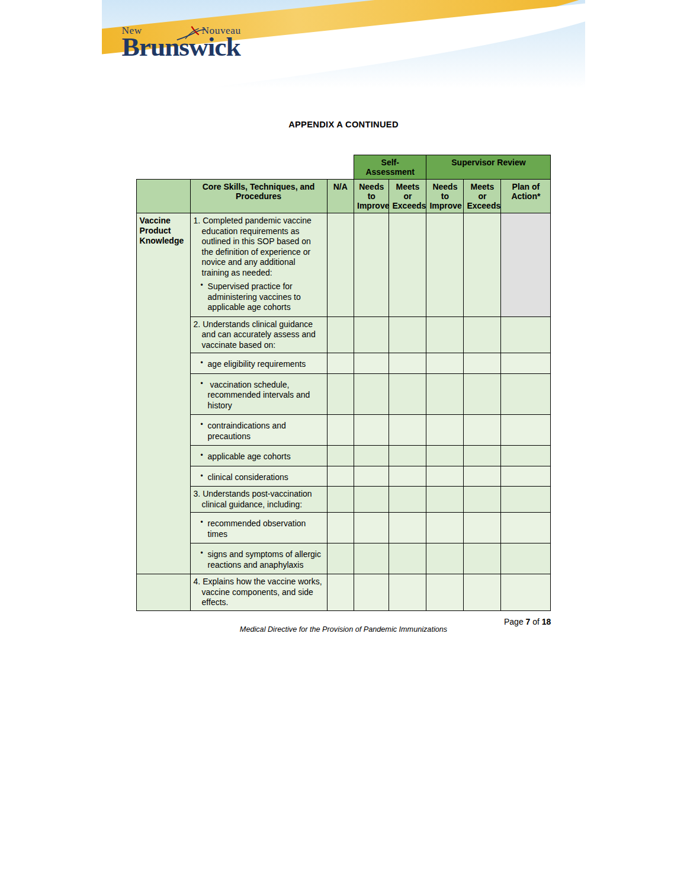New Nouveau
Brunswick
APPENDIX A CONTINUED
| | Self-Assessment | Supervisor Review |
| --- | --- | --- |
| | Core Skills, Techniques, and Procedures | N/A | Needs to Improve | Meets or Exceeds | Needs to Improve | Meets or Exceeds | Plan of Action* |
| Vaccine Product Knowledge | 1. Completed pandemic vaccine education requirements as outlined in this SOP based on the definition of experience or novice and any additional training as needed: Supervised practice for administering vaccines to applicable age cohorts | | | | | | |
| 2. Understands clinical guidance and can accurately assess and vaccinate based on: | | | | | | |
| age eligibility requirements | | | | | | |
| vaccination schedule, recommended intervals and history | | | | | | |
| contraindications and precautions | | | | | | |
| applicable age cohorts | | | | | | |
| clinical considerations | | | | | | |
| 3. Understands post-vaccination clinical guidance, including: | | | | | | |
| recommended observation times | | | | | | |
| signs and symptoms of allergic reactions and anaphylaxis | | | | | | |
| | 4. Explains how the vaccine works, vaccine components, and side effects. | | | | | | |
Medical Directive for the Provision of Pandemic Immunizations
Page 7 of 18